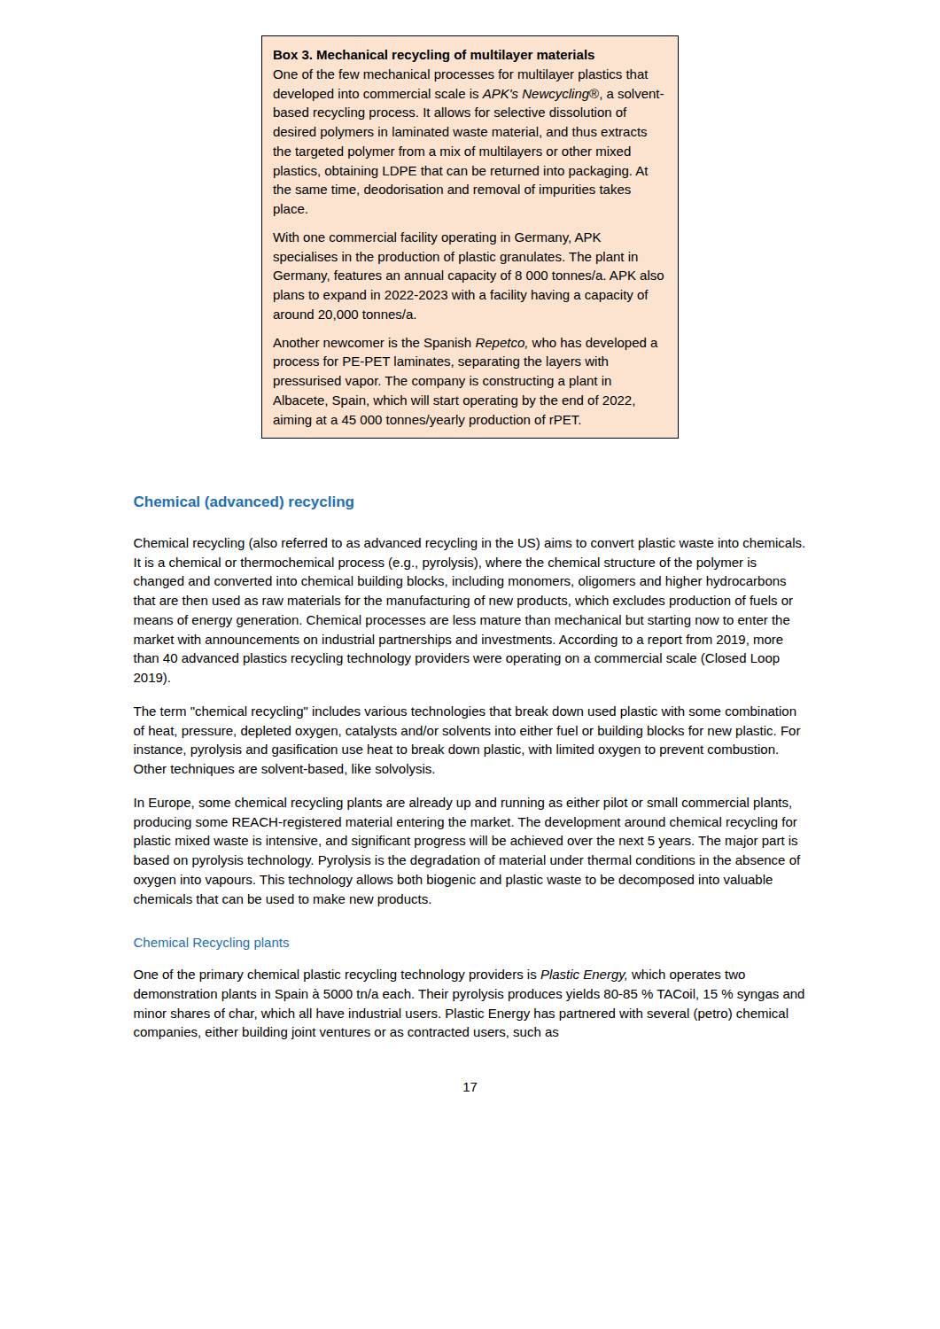Box 3. Mechanical recycling of multilayer materials
One of the few mechanical processes for multilayer plastics that developed into commercial scale is APK's Newcycling®, a solvent-based recycling process. It allows for selective dissolution of desired polymers in laminated waste material, and thus extracts the targeted polymer from a mix of multilayers or other mixed plastics, obtaining LDPE that can be returned into packaging. At the same time, deodorisation and removal of impurities takes place.
With one commercial facility operating in Germany, APK specialises in the production of plastic granulates. The plant in Germany, features an annual capacity of 8 000 tonnes/a. APK also plans to expand in 2022-2023 with a facility having a capacity of around 20,000 tonnes/a.
Another newcomer is the Spanish Repetco, who has developed a process for PE-PET laminates, separating the layers with pressurised vapor. The company is constructing a plant in Albacete, Spain, which will start operating by the end of 2022, aiming at a 45 000 tonnes/yearly production of rPET.
Chemical (advanced) recycling
Chemical recycling (also referred to as advanced recycling in the US) aims to convert plastic waste into chemicals. It is a chemical or thermochemical process (e.g., pyrolysis), where the chemical structure of the polymer is changed and converted into chemical building blocks, including monomers, oligomers and higher hydrocarbons that are then used as raw materials for the manufacturing of new products, which excludes production of fuels or means of energy generation. Chemical processes are less mature than mechanical but starting now to enter the market with announcements on industrial partnerships and investments. According to a report from 2019, more than 40 advanced plastics recycling technology providers were operating on a commercial scale (Closed Loop 2019).
The term "chemical recycling" includes various technologies that break down used plastic with some combination of heat, pressure, depleted oxygen, catalysts and/or solvents into either fuel or building blocks for new plastic. For instance, pyrolysis and gasification use heat to break down plastic, with limited oxygen to prevent combustion. Other techniques are solvent-based, like solvolysis.
In Europe, some chemical recycling plants are already up and running as either pilot or small commercial plants, producing some REACH-registered material entering the market. The development around chemical recycling for plastic mixed waste is intensive, and significant progress will be achieved over the next 5 years. The major part is based on pyrolysis technology. Pyrolysis is the degradation of material under thermal conditions in the absence of oxygen into vapours. This technology allows both biogenic and plastic waste to be decomposed into valuable chemicals that can be used to make new products.
Chemical Recycling plants
One of the primary chemical plastic recycling technology providers is Plastic Energy, which operates two demonstration plants in Spain à 5000 tn/a each. Their pyrolysis produces yields 80-85 % TACoil, 15 % syngas and minor shares of char, which all have industrial users. Plastic Energy has partnered with several (petro) chemical companies, either building joint ventures or as contracted users, such as
17